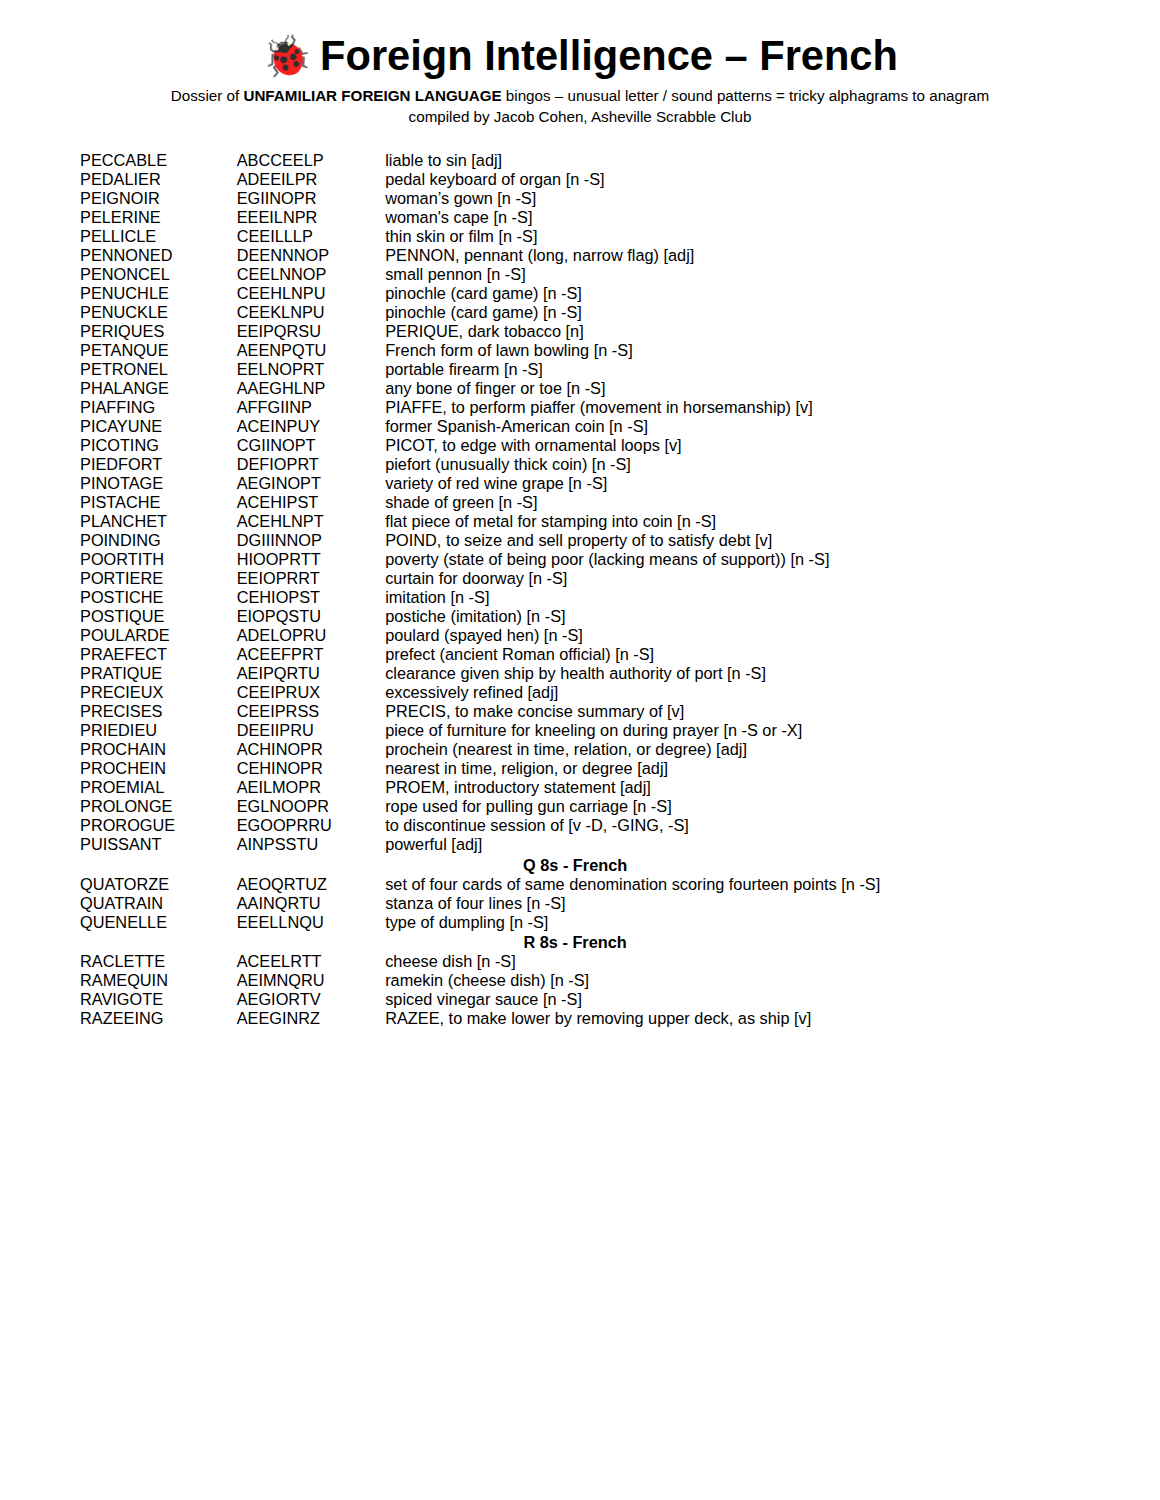🐞
Foreign Intelligence – French
Dossier of UNFAMILIAR FOREIGN LANGUAGE bingos – unusual letter / sound patterns = tricky alphagrams to anagram
compiled by Jacob Cohen, Asheville Scrabble Club
| PECCABLE | ABCCEELP | liable to sin [adj] |
| PEDALIER | ADEEILPR | pedal keyboard of organ [n -S] |
| PEIGNOIR | EGIINOPR | woman’s gown [n -S] |
| PELERINE | EEEILNPR | woman's cape [n -S] |
| PELLICLE | CEEILLLP | thin skin or film [n -S] |
| PENNONED | DEENNNOP | PENNON, pennant (long, narrow flag) [adj] |
| PENONCEL | CEELNNOP | small pennon [n -S] |
| PENUCHLE | CEEHLNPU | pinochle (card game) [n -S] |
| PENUCKLE | CEEKLNPU | pinochle (card game) [n -S] |
| PERIQUES | EEIPQRSU | PERIQUE, dark tobacco [n] |
| PETANQUE | AEENPQTU | French form of lawn bowling [n -S] |
| PETRONEL | EELNOPRT | portable firearm [n -S] |
| PHALANGE | AAEGHLNP | any bone of finger or toe [n -S] |
| PIAFFING | AFFGIINP | PIAFFE, to perform piaffer (movement in horsemanship) [v] |
| PICAYUNE | ACEINPUY | former Spanish-American coin [n -S] |
| PICOTING | CGIINOPT | PICOT, to edge with ornamental loops [v] |
| PIEDFORT | DEFIOPRT | piefort (unusually thick coin) [n -S] |
| PINOTAGE | AEGINOPT | variety of red wine grape [n -S] |
| PISTACHE | ACEHIPST | shade of green [n -S] |
| PLANCHET | ACEHLNPT | flat piece of metal for stamping into coin [n -S] |
| POINDING | DGIIINNOP | POIND, to seize and sell property of to satisfy debt [v] |
| POORTITH | HIOOPRTT | poverty (state of being poor (lacking means of support)) [n -S] |
| PORTIERE | EEIOPRRT | curtain for doorway [n -S] |
| POSTICHE | CEHIOPST | imitation [n -S] |
| POSTIQUE | EIOPQSTU | postiche (imitation) [n -S] |
| POULARDE | ADELOPRU | poulard (spayed hen) [n -S] |
| PRAEFECT | ACEEFPRT | prefect (ancient Roman official) [n -S] |
| PRATIQUE | AEIPQRTU | clearance given ship by health authority of port [n -S] |
| PRECIEUX | CEEIPRUX | excessively refined [adj] |
| PRECISES | CEEIPRSS | PRECIS, to make concise summary of [v] |
| PRIEDIEU | DEEIIPRU | piece of furniture for kneeling on during prayer [n -S or -X] |
| PROCHAIN | ACHINOPR | prochein (nearest in time, relation, or degree) [adj] |
| PROCHEIN | CEHINOPR | nearest in time, religion, or degree [adj] |
| PROEMIAL | AEILMOPR | PROEM, introductory statement [adj] |
| PROLONGE | EGLNOOPR | rope used for pulling gun carriage [n -S] |
| PROROGUE | EGOOPRRU | to discontinue session of [v -D, -GING, -S] |
| PUISSANT | AINPSSTU | powerful [adj] |
| Q 8s - French |
| QUATORZE | AEOQRTUZ | set of four cards of same denomination scoring fourteen points [n -S] |
| QUATRAIN | AAINQRTU | stanza of four lines [n -S] |
| QUENELLE | EEELLNQU | type of dumpling [n -S] |
| R 8s - French |
| RACLETTE | ACEELRTT | cheese dish [n -S] |
| RAMEQUIN | AEIMNQRU | ramekin (cheese dish) [n -S] |
| RAVIGOTE | AEGIORTV | spiced vinegar sauce [n -S] |
| RAZEEING | AEEGINRZ | RAZEE, to make lower by removing upper deck, as ship [v] |